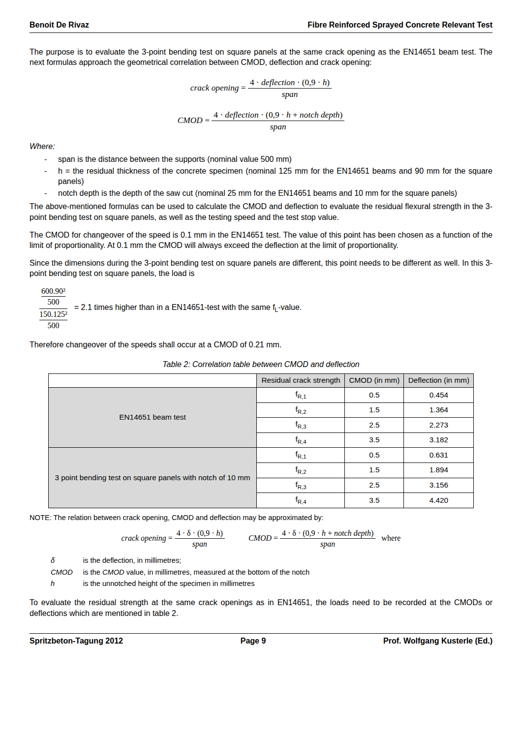Benoit De Rivaz Fibre Reinforced Sprayed Concrete Relevant Test
The purpose is to evaluate the 3-point bending test on square panels at the same crack opening as the EN14651 beam test. The next formulas approach the geometrical correlation between CMOD, deflection and crack opening:
crack opening = 4 · deflection · (0,9 · h) span
CMOD = 4 · deflection · (0,9 · h + notch depth) span
Where:
span is the distance between the supports (nominal value 500 mm)
h = the residual thickness of the concrete specimen (nominal 125 mm for the EN14651 beams and 90 mm for the square panels)
notch depth is the depth of the saw cut (nominal 25 mm for the EN14651 beams and 10 mm for the square panels)
The above-mentioned formulas can be used to calculate the CMOD and deflection to evaluate the residual flexural strength in the 3-point bending test on square panels, as well as the testing speed and the test stop value.
The CMOD for changeover of the speed is 0.1 mm in the EN14651 test. The value of this point has been chosen as a function of the limit of proportionality. At 0.1 mm the CMOD will always exceed the deflection at the limit of proportionality.
Since the dimensions during the 3-point bending test on square panels are different, this point needs to be different as well. In this 3-point bending test on square panels, the load is
600.90² 500 150.125² 500 = 2.1 times higher than in a EN14651-test with the same fL-value.
Therefore changeover of the speeds shall occur at a CMOD of 0.21 mm.
Table 2: Correlation table between CMOD and deflection
| | Residual crack strength | CMOD (in mm) | Deflection (in mm) |
| --- | --- | --- | --- |
| EN14651 beam test | f R,1 | 0.5 | 0.454 |
| f R,2 | 1.5 | 1.364 |
| f R,3 | 2.5 | 2.273 |
| f R,4 | 3.5 | 3.182 |
| 3 point bending test on square panels with notch of 10 mm | f R,1 | 0.5 | 0.631 |
| f R,2 | 1.5 | 1.894 |
| f R,3 | 2.5 | 3.156 |
| f R,4 | 3.5 | 4.420 |
NOTE: The relation between crack opening, CMOD and deflection may be approximated by:
crack opening = 4 · δ · (0,9 · h) span CMOD = 4 · δ · (0,9 · h + notch depth) span where
| δ | is the deflection, in millimetres; |
| CMOD | is the CMOD value, in millimetres, measured at the bottom of the notch |
| h | is the unnotched height of the specimen in millimetres |
To evaluate the residual strength at the same crack openings as in EN14651, the loads need to be recorded at the CMODs or deflections which are mentioned in table 2.
Spritzbeton-Tagung 2012 Page 9 Prof. Wolfgang Kusterle (Ed.)